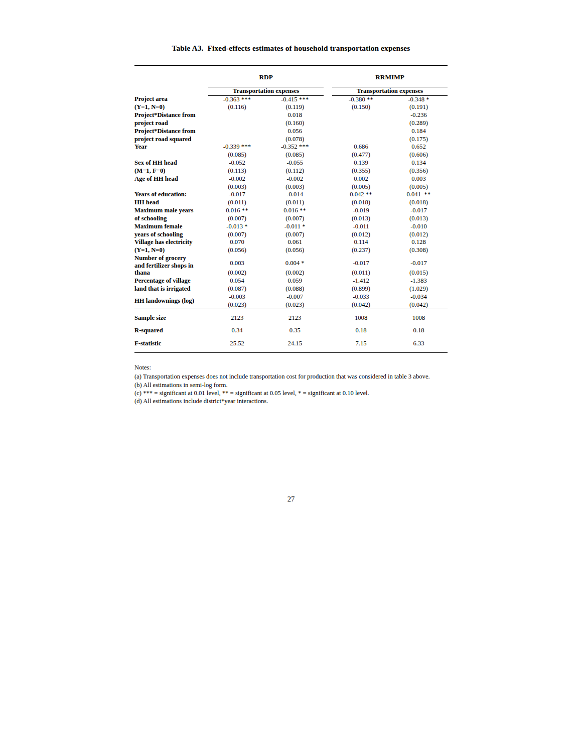Table A3. Fixed-effects estimates of household transportation expenses
| | RDP | | RRMIMP |
| | Transportation expenses | | Transportation expenses |
| Project area | -0.363 *** | -0.415 *** | | -0.380 ** | -0.348 * |
| (Y=1, N=0) | (0.116) | (0.119) | | (0.150) | (0.191) |
| Project*Distance from | | 0.018 | | | -0.236 |
| project road | | (0.160) | | | (0.289) |
| Project*Distance from | | 0.056 | | | 0.184 |
| project road squared | | (0.078) | | | (0.175) |
| Year | -0.339 *** | -0.352 *** | | 0.686 | 0.652 |
| | (0.085) | (0.085) | | (0.477) | (0.606) |
| Sex of HH head | -0.052 | -0.055 | | 0.139 | 0.134 |
| (M=1, F=0) | (0.113) | (0.112) | | (0.355) | (0.356) |
| Age of HH head | -0.002 | -0.002 | | 0.002 | 0.003 |
| | (0.003) | (0.003) | | (0.005) | (0.005) |
| Years of education: | -0.017 | -0.014 | | 0.042 ** | 0.041 ** |
| HH head | (0.011) | (0.011) | | (0.018) | (0.018) |
| Maximum male years | 0.016 ** | 0.016 ** | | -0.019 | -0.017 |
| of schooling | (0.007) | (0.007) | | (0.013) | (0.013) |
| Maximum female | -0.013 * | -0.011 * | | -0.011 | -0.010 |
| years of schooling | (0.007) | (0.007) | | (0.012) | (0.012) |
| Village has electricity | 0.070 | 0.061 | | 0.114 | 0.128 |
| (Y=1, N=0) | (0.056) | (0.056) | | (0.237) | (0.308) |
| Number of grocery and fertilizer shops in | 0.003 | 0.004 * | | -0.017 | -0.017 |
| thana | (0.002) | (0.002) | | (0.011) | (0.015) |
| Percentage of village | 0.054 | 0.059 | | -1.412 | -1.383 |
| land that is irrigated | (0.087) | (0.088) | | (0.899) | (1.029) |
| HH landownings (log) | -0.003 | -0.007 | | -0.033 | -0.034 |
| (0.023) | (0.023) | | (0.042) | (0.042) |
| Sample size | 2123 | 2123 | | 1008 | 1008 |
| R-squared | 0.34 | 0.35 | | 0.18 | 0.18 |
| F-statistic | 25.52 | 24.15 | | 7.15 | 6.33 |
Notes:
(a) Transportation expenses does not include transportation cost for production that was considered in table 3 above.
(b) All estimations in semi-log form.
(c) *** = significant at 0.01 level, ** = significant at 0.05 level, * = significant at 0.10 level.
(d) All estimations include district*year interactions.
27